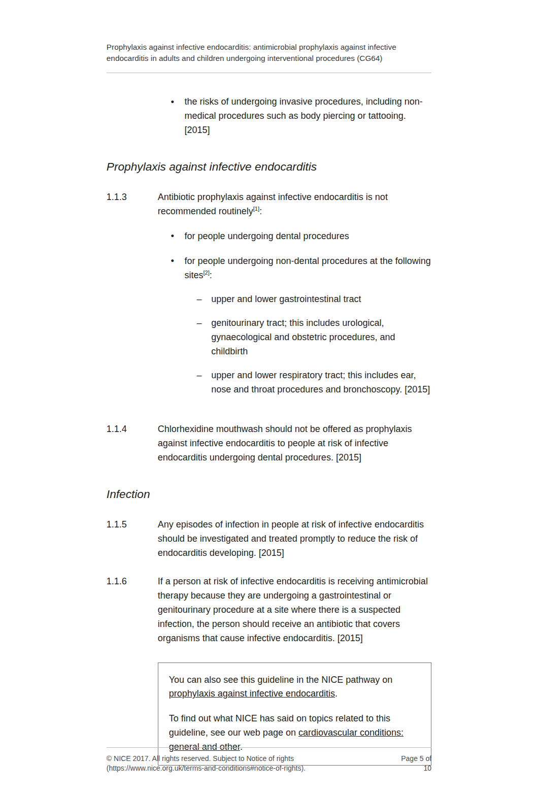Prophylaxis against infective endocarditis: antimicrobial prophylaxis against infective endocarditis in adults and children undergoing interventional procedures (CG64)
the risks of undergoing invasive procedures, including non-medical procedures such as body piercing or tattooing. [2015]
Prophylaxis against infective endocarditis
1.1.3
Antibiotic prophylaxis against infective endocarditis is not recommended routinely[1]:
for people undergoing dental procedures
for people undergoing non-dental procedures at the following sites[2]:
upper and lower gastrointestinal tract
genitourinary tract; this includes urological, gynaecological and obstetric procedures, and childbirth
upper and lower respiratory tract; this includes ear, nose and throat procedures and bronchoscopy. [2015]
1.1.4
Chlorhexidine mouthwash should not be offered as prophylaxis against infective endocarditis to people at risk of infective endocarditis undergoing dental procedures. [2015]
Infection
1.1.5
Any episodes of infection in people at risk of infective endocarditis should be investigated and treated promptly to reduce the risk of endocarditis developing. [2015]
1.1.6
If a person at risk of infective endocarditis is receiving antimicrobial therapy because they are undergoing a gastrointestinal or genitourinary procedure at a site where there is a suspected infection, the person should receive an antibiotic that covers organisms that cause infective endocarditis. [2015]
You can also see this guideline in the NICE pathway on prophylaxis against infective endocarditis.
To find out what NICE has said on topics related to this guideline, see our web page on cardiovascular conditions: general and other.
© NICE 2017. All rights reserved. Subject to Notice of rights (https://www.nice.org.uk/terms-and-conditions#notice-of-rights).
Page 5 of
10